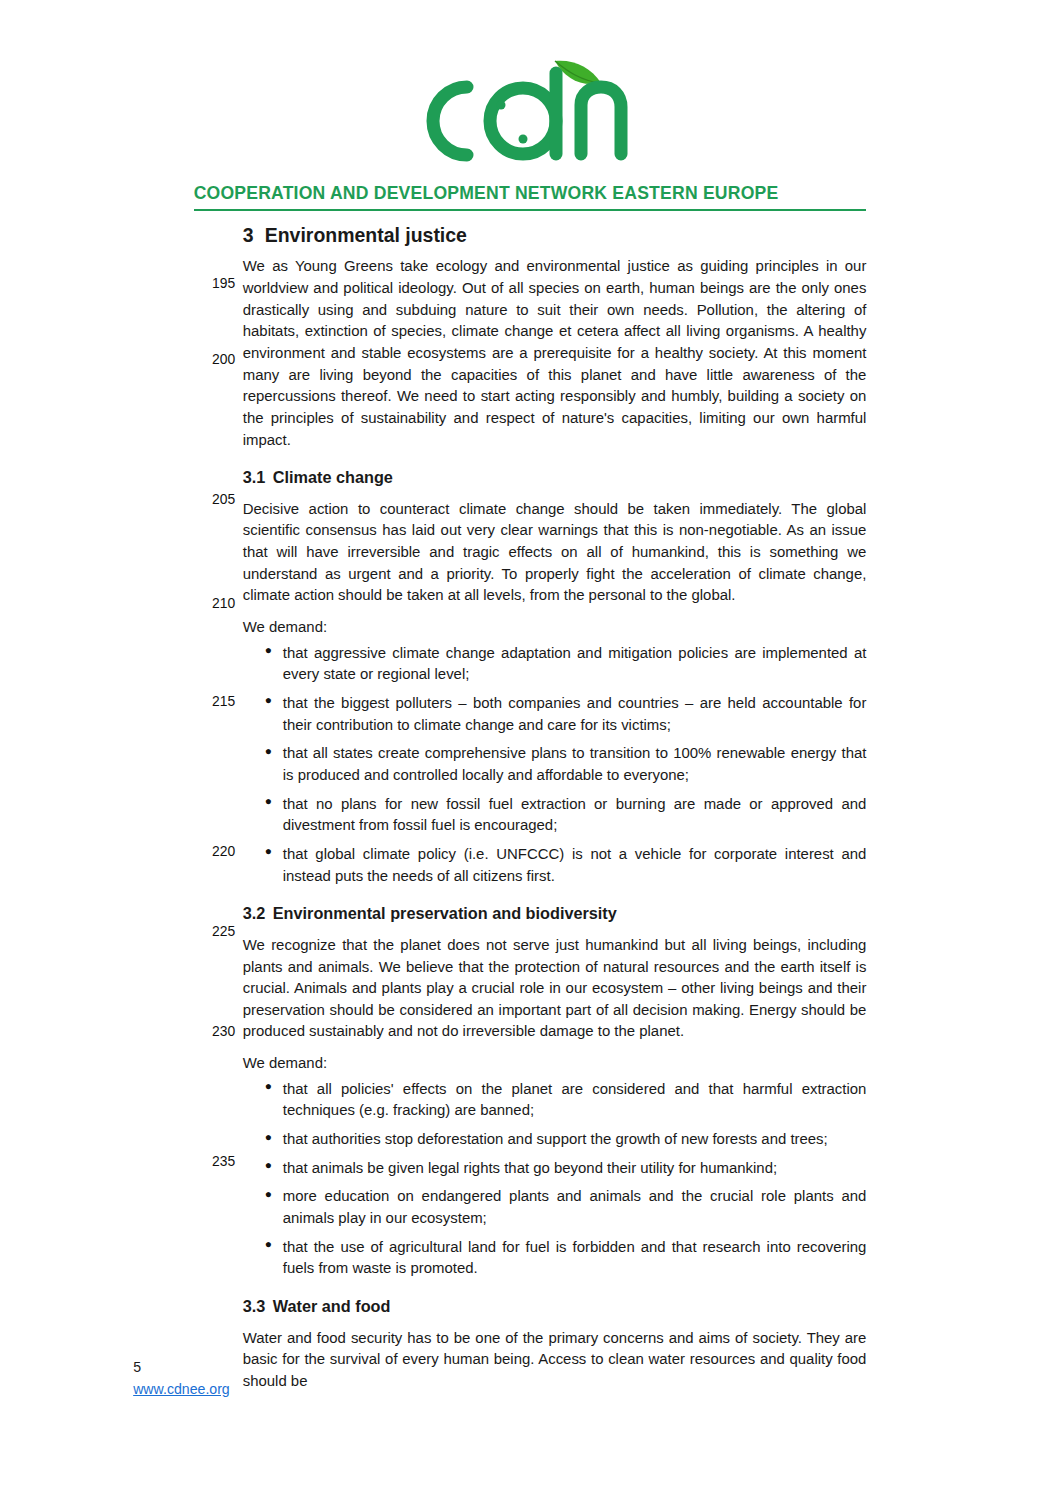COOPERATION AND DEVELOPMENT NETWORK EASTERN EUROPE
3 Environmental justice
195 200
We as Young Greens take ecology and environmental justice as guiding principles in our worldview and political ideology. Out of all species on earth, human beings are the only ones drastically using and subduing nature to suit their own needs. Pollution, the altering of habitats, extinction of species, climate change et cetera affect all living organisms. A healthy environment and stable ecosystems are a prerequisite for a healthy society. At this moment many are living beyond the capacities of this planet and have little awareness of the repercussions thereof. We need to start acting responsibly and humbly, building a society on the principles of sustainability and respect of nature's capacities, limiting our own harmful impact.
3.1 Climate change
205
Decisive action to counteract climate change should be taken immediately. The global scientific consensus has laid out very clear warnings that this is non-negotiable. As an issue that will have irreversible and tragic effects on all of humankind, this is something we understand as urgent and a priority. To properly fight the acceleration of climate change, climate action should be taken at all levels, from the personal to the global.
We demand:
210 215
that aggressive climate change adaptation and mitigation policies are implemented at every state or regional level;
that the biggest polluters – both companies and countries – are held accountable for their contribution to climate change and care for its victims;
that all states create comprehensive plans to transition to 100% renewable energy that is produced and controlled locally and affordable to everyone;
that no plans for new fossil fuel extraction or burning are made or approved and divestment from fossil fuel is encouraged;
that global climate policy (i.e. UNFCCC) is not a vehicle for corporate interest and instead puts the needs of all citizens first.
3.2 Environmental preservation and biodiversity
220 225
We recognize that the planet does not serve just humankind but all living beings, including plants and animals. We believe that the protection of natural resources and the earth itself is crucial. Animals and plants play a crucial role in our ecosystem – other living beings and their preservation should be considered an important part of all decision making. Energy should be produced sustainably and not do irreversible damage to the planet.
We demand:
230
that all policies' effects on the planet are considered and that harmful extraction techniques (e.g. fracking) are banned;
that authorities stop deforestation and support the growth of new forests and trees;
that animals be given legal rights that go beyond their utility for humankind;
more education on endangered plants and animals and the crucial role plants and animals play in our ecosystem;
that the use of agricultural land for fuel is forbidden and that research into recovering fuels from waste is promoted.
235
3.3 Water and food
Water and food security has to be one of the primary concerns and aims of society. They are basic for the survival of every human being. Access to clean water resources and quality food should be
5
www.cdnee.org